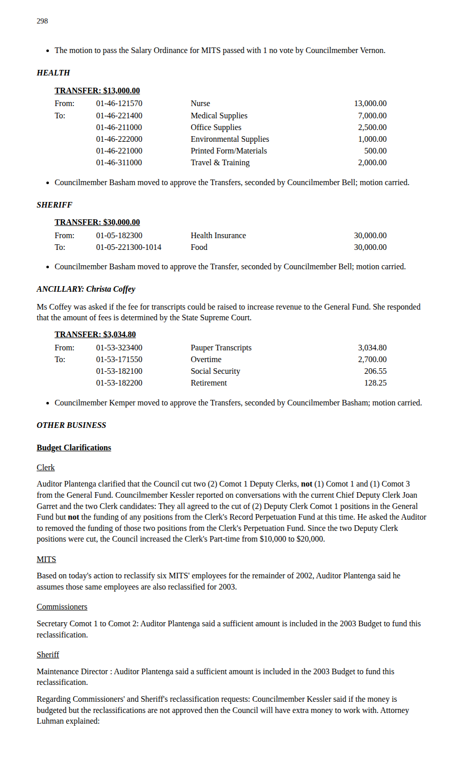298
The motion to pass the Salary Ordinance for MITS passed with 1 no vote by Councilmember Vernon.
HEALTH
TRANSFER: $13,000.00
| From: | 01-46-121570 | Nurse | 13,000.00 |
| To: | 01-46-221400 | Medical Supplies | 7,000.00 |
| | 01-46-211000 | Office Supplies | 2,500.00 |
| | 01-46-222000 | Environmental Supplies | 1,000.00 |
| | 01-46-221000 | Printed Form/Materials | 500.00 |
| | 01-46-311000 | Travel & Training | 2,000.00 |
Councilmember Basham moved to approve the Transfers, seconded by Councilmember Bell; motion carried.
SHERIFF
TRANSFER: $30,000.00
| From: | 01-05-182300 | Health Insurance | 30,000.00 |
| To: | 01-05-221300-1014 | Food | 30,000.00 |
Councilmember Basham moved to approve the Transfer, seconded by Councilmember Bell; motion carried.
ANCILLARY: Christa Coffey
Ms Coffey was asked if the fee for transcripts could be raised to increase revenue to the General Fund. She responded that the amount of fees is determined by the State Supreme Court.
TRANSFER: $3,034.80
| From: | 01-53-323400 | Pauper Transcripts | 3,034.80 |
| To: | 01-53-171550 | Overtime | 2,700.00 |
| | 01-53-182100 | Social Security | 206.55 |
| | 01-53-182200 | Retirement | 128.25 |
Councilmember Kemper moved to approve the Transfers, seconded by Councilmember Basham; motion carried.
OTHER BUSINESS
Budget Clarifications
Clerk
Auditor Plantenga clarified that the Council cut two (2) Comot 1 Deputy Clerks, not (1) Comot 1 and (1) Comot 3 from the General Fund. Councilmember Kessler reported on conversations with the current Chief Deputy Clerk Joan Garret and the two Clerk candidates: They all agreed to the cut of (2) Deputy Clerk Comot 1 positions in the General Fund but not the funding of any positions from the Clerk's Record Perpetuation Fund at this time. He asked the Auditor to removed the funding of those two positions from the Clerk's Perpetuation Fund. Since the two Deputy Clerk positions were cut, the Council increased the Clerk's Part-time from $10,000 to $20,000.
MITS
Based on today's action to reclassify six MITS' employees for the remainder of 2002, Auditor Plantenga said he assumes those same employees are also reclassified for 2003.
Commissioners
Secretary Comot 1 to Comot 2: Auditor Plantenga said a sufficient amount is included in the 2003 Budget to fund this reclassification.
Sheriff
Maintenance Director : Auditor Plantenga said a sufficient amount is included in the 2003 Budget to fund this reclassification.
Regarding Commissioners' and Sheriff's reclassification requests: Councilmember Kessler said if the money is budgeted but the reclassifications are not approved then the Council will have extra money to work with. Attorney Luhman explained: